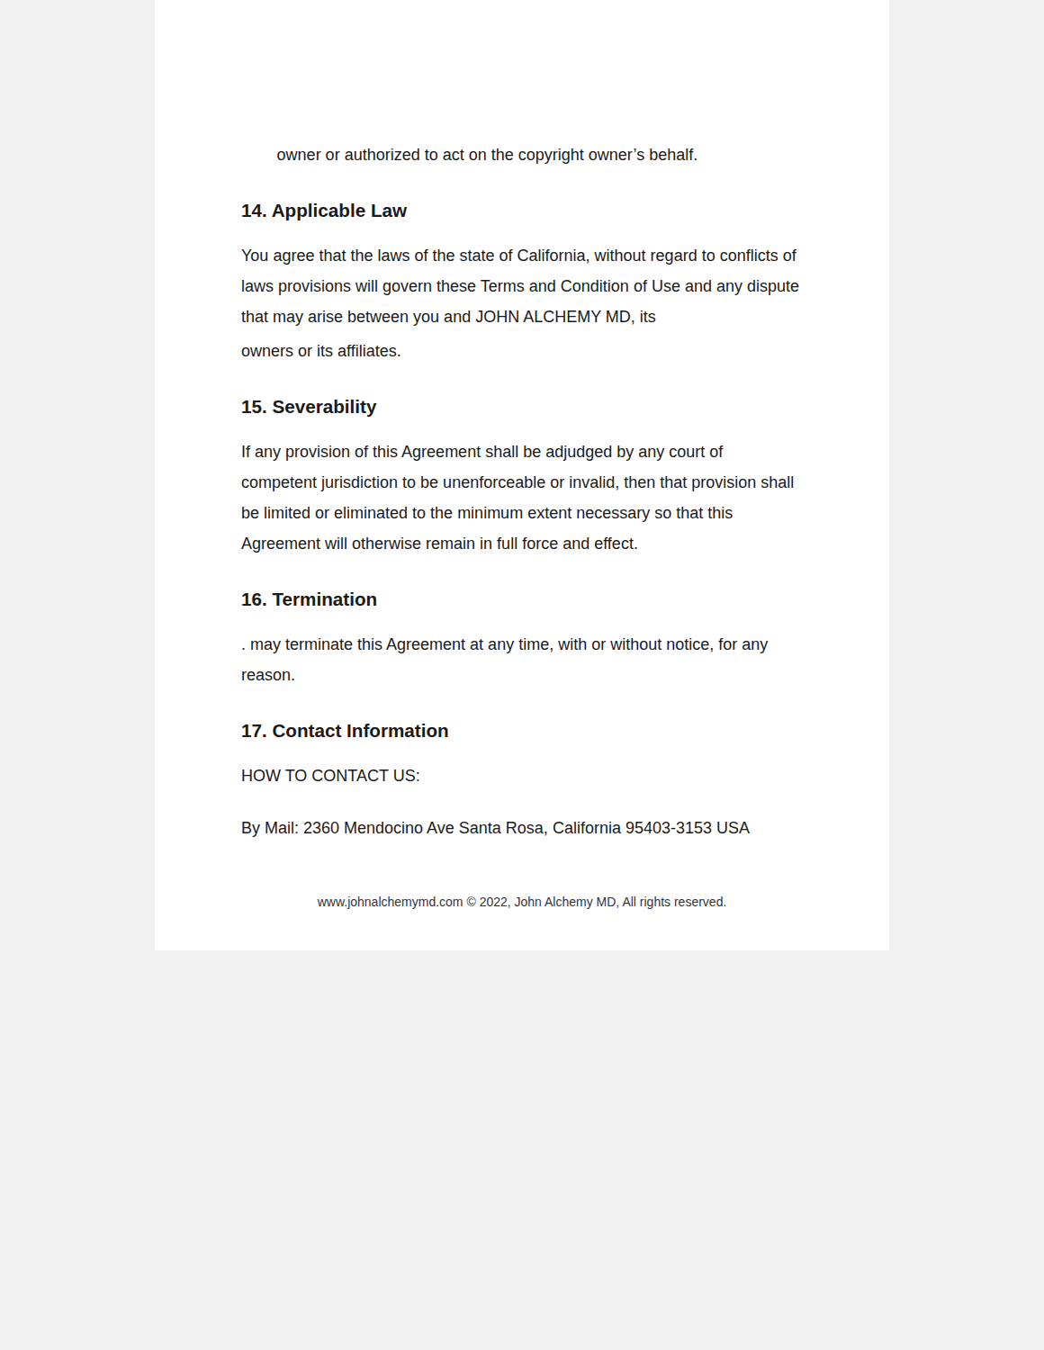★John Alchemy MD
owner or authorized to act on the copyright owner’s behalf.
14. Applicable Law
You agree that the laws of the state of California, without regard to conflicts of laws provisions will govern these Terms and Condition of Use and any dispute that may arise between you and JOHN ALCHEMY MD, its
owners or its affiliates.
15. Severability
If any provision of this Agreement shall be adjudged by any court of competent jurisdiction to be unenforceable or invalid, then that provision shall be limited or eliminated to the minimum extent necessary so that this Agreement will otherwise remain in full force and effect.
16. Termination
. may terminate this Agreement at any time, with or without notice, for any reason.
17. Contact Information
HOW TO CONTACT US:
By Mail: 2360 Mendocino Ave Santa Rosa, California 95403-3153 USA
www.johnalchemymd.com © 2022, John Alchemy MD, All rights reserved.